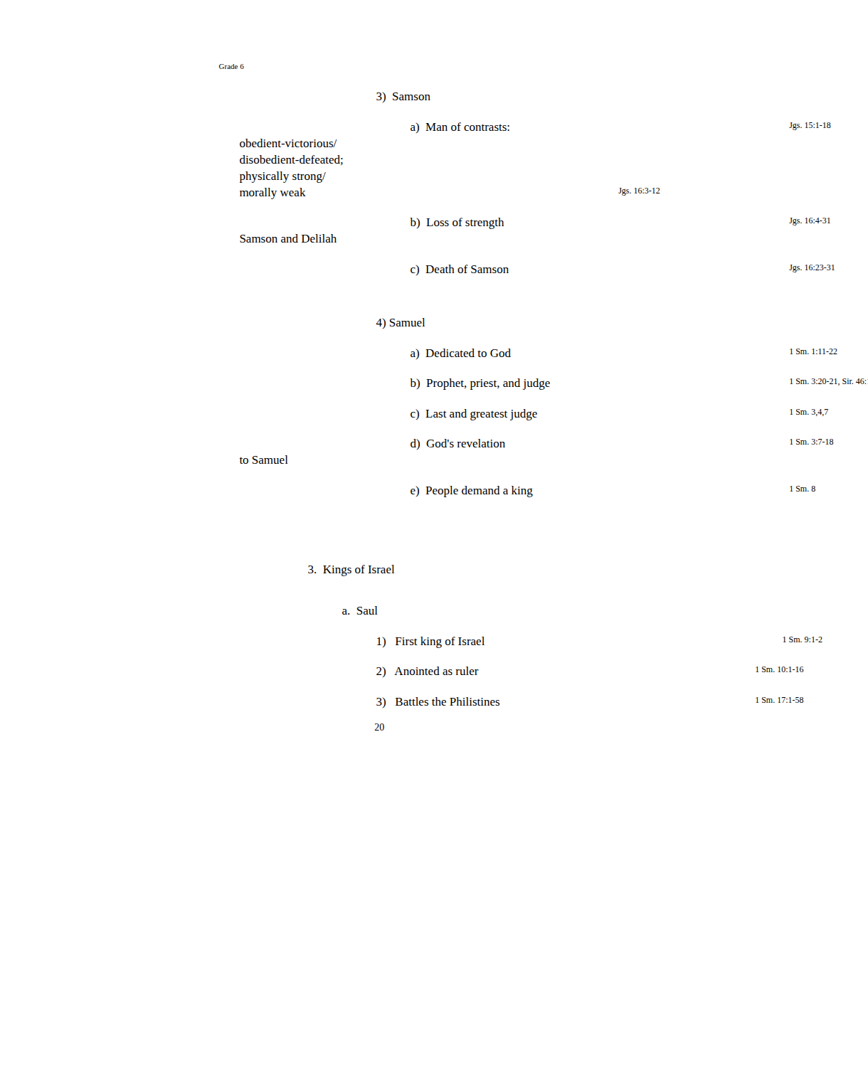Grade 6
3) Samson
a) Man of contrasts: Jgs. 15:1-18
obedient-victorious/
disobedient-defeated;
physically strong/
morally weak Jgs. 16:3-12
b) Loss of strength Jgs. 16:4-31
Samson and Delilah
c) Death of Samson Jgs. 16:23-31
4) Samuel
a) Dedicated to God 1 Sm. 1:11-22
b) Prophet, priest, and judge 1 Sm. 3:20-21, Sir. 46:13
c) Last and greatest judge 1 Sm. 3,4,7
d) God's revelation 1 Sm. 3:7-18
to Samuel
e) People demand a king 1 Sm. 8
3. Kings of Israel
a. Saul
1) First king of Israel 1 Sm. 9:1-2
2) Anointed as ruler 1 Sm. 10:1-16
3) Battles the Philistines 1 Sm. 17:1-58
20